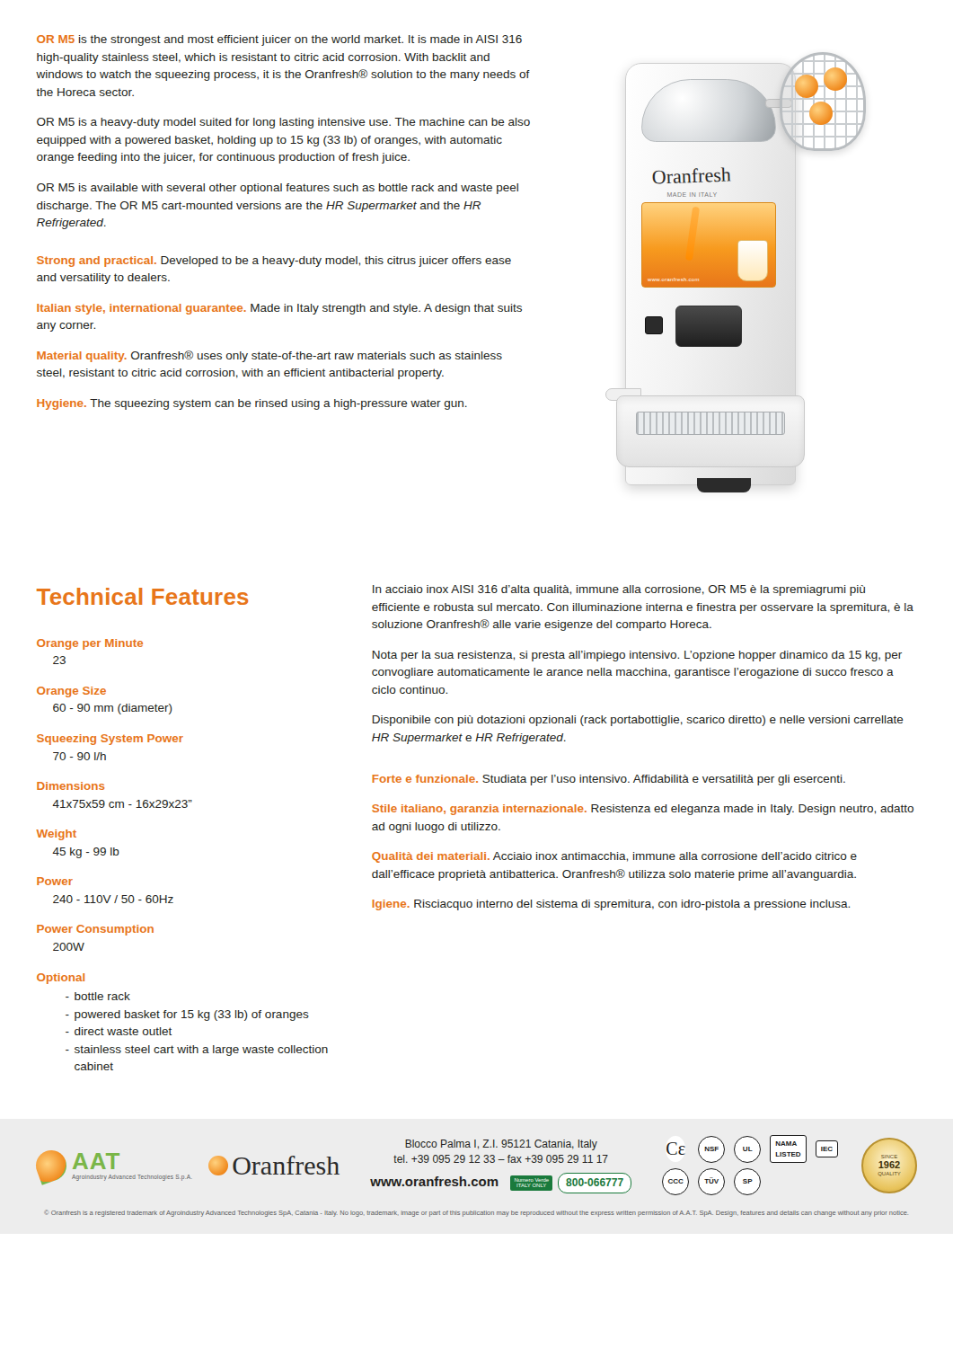OR M5 is the strongest and most efficient juicer on the world market. It is made in AISI 316 high-quality stainless steel, which is resistant to citric acid corrosion. With backlit and windows to watch the squeezing process, it is the Oranfresh® solution to the many needs of the Horeca sector.
OR M5 is a heavy-duty model suited for long lasting intensive use. The machine can be also equipped with a powered basket, holding up to 15 kg (33 lb) of oranges, with automatic orange feeding into the juicer, for continuous production of fresh juice.
OR M5 is available with several other optional features such as bottle rack and waste peel discharge. The OR M5 cart-mounted versions are the HR Supermarket and the HR Refrigerated.
Strong and practical. Developed to be a heavy-duty model, this citrus juicer offers ease and versatility to dealers.
Italian style, international guarantee. Made in Italy strength and style. A design that suits any corner.
Material quality. Oranfresh® uses only state-of-the-art raw materials such as stainless steel, resistant to citric acid corrosion, with an efficient antibacterial property.
Hygiene. The squeezing system can be rinsed using a high-pressure water gun.
OranfreshMADE IN ITALY
www.oranfresh.com
Technical Features
Orange per Minute
23
Orange Size
60 - 90 mm (diameter)
Squeezing System Power
70 - 90 l/h
Dimensions
41x75x59 cm - 16x29x23”
Weight
45 kg - 99 lb
Power
240 - 110V / 50 - 60Hz
Power Consumption
200W
Optional
bottle rack
powered basket for 15 kg (33 lb) of oranges
direct waste outlet
stainless steel cart with a large waste collection cabinet
In acciaio inox AISI 316 d’alta qualità, immune alla corrosione, OR M5 è la spremiagrumi più efficiente e robusta sul mercato. Con illuminazione interna e finestra per osservare la spremitura, è la soluzione Oranfresh® alle varie esigenze del comparto Horeca.
Nota per la sua resistenza, si presta all’impiego intensivo. L’opzione hopper dinamico da 15 kg, per convogliare automaticamente le arance nella macchina, garantisce l’erogazione di succo fresco a ciclo continuo.
Disponibile con più dotazioni opzionali (rack portabottiglie, scarico diretto) e nelle versioni carrellate HR Supermarket e HR Refrigerated.
Forte e funzionale. Studiata per l’uso intensivo. Affidabilità e versatilità per gli esercenti.
Stile italiano, garanzia internazionale. Resistenza ed eleganza made in Italy. Design neutro, adatto ad ogni luogo di utilizzo.
Qualità dei materiali. Acciaio inox antimacchia, immune alla corrosione dell’acido citrico e dall’efficace proprietà antibatterica. Oranfresh® utilizza solo materie prime all’avanguardia.
Igiene. Risciacquo interno del sistema di spremitura, con idro-pistola a pressione inclusa.
AAT Agroindustry Advanced Technologies S.p.A.
Oranfresh
Blocco Palma I, Z.I. 95121 Catania, Italy
tel. +39 095 29 12 33 – fax +39 095 29 11 17
www.oranfresh.com Numero Verde
ITALY ONLY 800-066777
Cε NSF UL NAMA
LISTED IEC CCC TÜV SP
SINCE 1962 QUALITY
© Oranfresh is a registered trademark of Agroindustry Advanced Technologies SpA, Catania - Italy. No logo, trademark, image or part of this publication may be reproduced without the express written permission of A.A.T. SpA. Design, features and details can change without any prior notice.